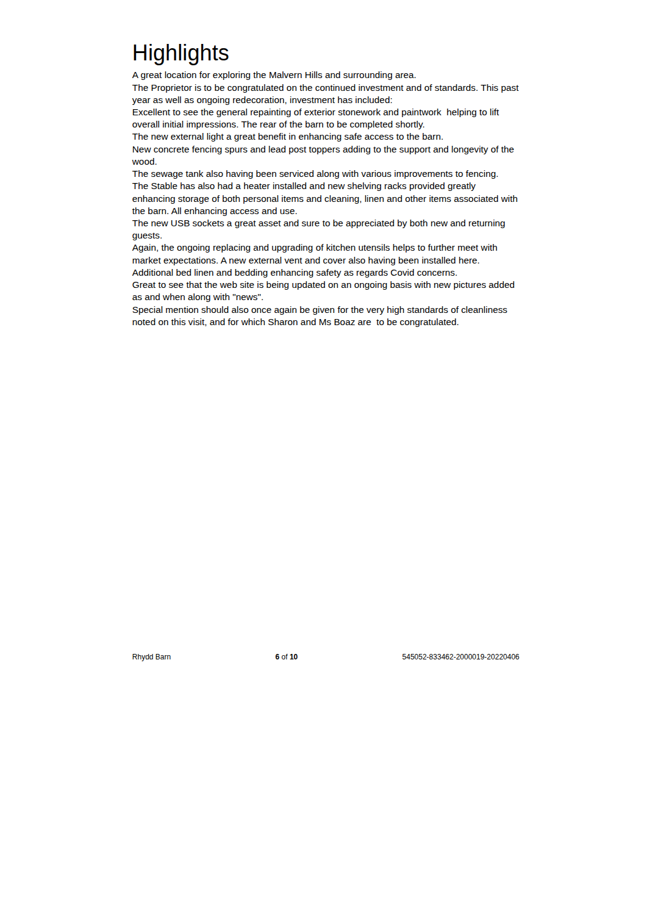Highlights
A great location for exploring the Malvern Hills and surrounding area.
The Proprietor is to be congratulated on the continued investment and of standards. This past year as well as ongoing redecoration, investment has included:
Excellent to see the general repainting of exterior stonework and paintwork helping to lift overall initial impressions. The rear of the barn to be completed shortly.
The new external light a great benefit in enhancing safe access to the barn.
New concrete fencing spurs and lead post toppers adding to the support and longevity of the wood.
The sewage tank also having been serviced along with various improvements to fencing.
The Stable has also had a heater installed and new shelving racks provided greatly enhancing storage of both personal items and cleaning, linen and other items associated with the barn. All enhancing access and use.
The new USB sockets a great asset and sure to be appreciated by both new and returning guests.
Again, the ongoing replacing and upgrading of kitchen utensils helps to further meet with market expectations. A new external vent and cover also having been installed here.
Additional bed linen and bedding enhancing safety as regards Covid concerns.
Great to see that the web site is being updated on an ongoing basis with new pictures added as and when along with "news".
Special mention should also once again be given for the very high standards of cleanliness noted on this visit, and for which Sharon and Ms Boaz are to be congratulated.
Rhydd Barn
6 of 10
545052-833462-2000019-20220406